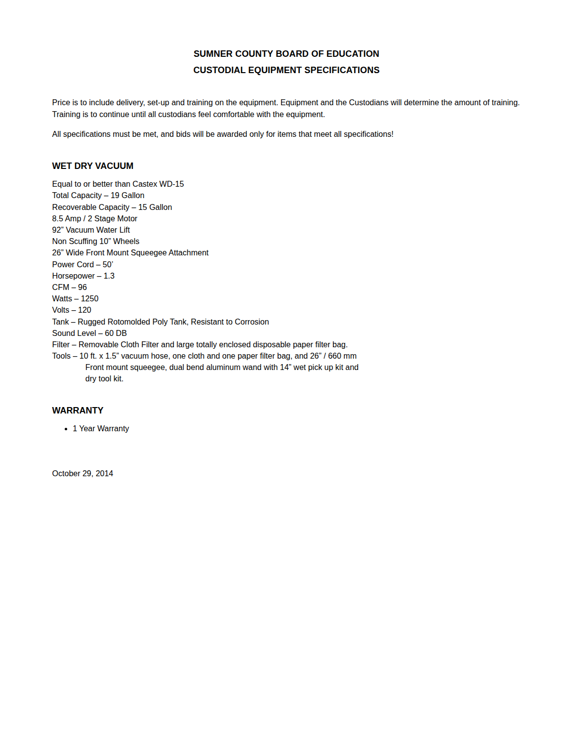SUMNER COUNTY BOARD OF EDUCATION
CUSTODIAL EQUIPMENT SPECIFICATIONS
Price is to include delivery, set-up and training on the equipment. Equipment and the Custodians will determine the amount of training. Training is to continue until all custodians feel comfortable with the equipment.
All specifications must be met, and bids will be awarded only for items that meet all specifications!
WET DRY VACUUM
Equal to or better than Castex WD-15
Total Capacity – 19 Gallon
Recoverable Capacity – 15 Gallon
8.5 Amp / 2 Stage Motor
92” Vacuum Water Lift
Non Scuffing 10” Wheels
26” Wide Front Mount Squeegee Attachment
Power Cord – 50’
Horsepower – 1.3
CFM – 96
Watts – 1250
Volts – 120
Tank – Rugged Rotomolded Poly Tank, Resistant to Corrosion
Sound Level – 60 DB
Filter – Removable Cloth Filter and large totally enclosed disposable paper filter bag.
Tools – 10 ft. x 1.5” vacuum hose, one cloth and one paper filter bag, and 26” / 660 mm Front mount squeegee, dual bend aluminum wand with 14” wet pick up kit and dry tool kit.
WARRANTY
1 Year Warranty
October 29, 2014